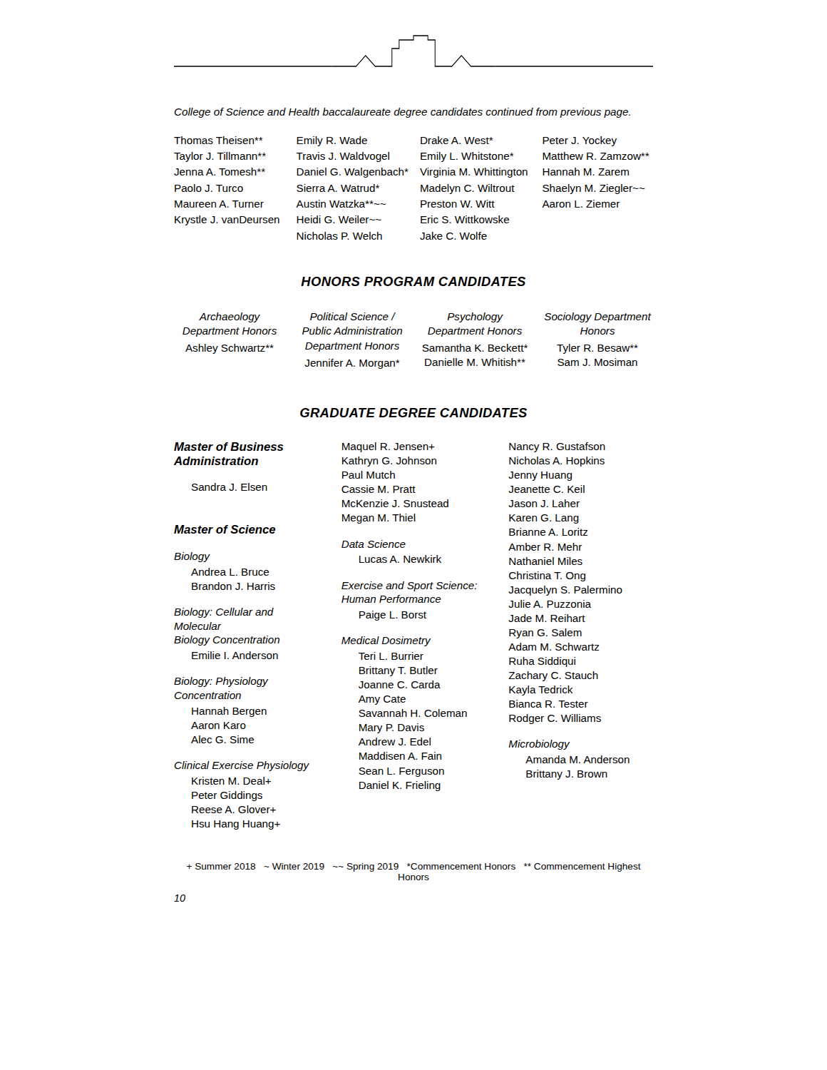College of Science and Health baccalaureate degree candidates continued from previous page.
Thomas Theisen**
Taylor J. Tillmann**
Jenna A. Tomesh**
Paolo J. Turco
Maureen A. Turner
Krystle J. vanDeursen
Emily R. Wade
Travis J. Waldvogel
Daniel G. Walgenbach*
Sierra A. Watrud*
Austin Watzka**~~
Heidi G. Weiler~~
Nicholas P. Welch
Drake A. West*
Emily L. Whitstone*
Virginia M. Whittington
Madelyn C. Wiltrout
Preston W. Witt
Eric S. Wittkowske
Jake C. Wolfe
Peter J. Yockey
Matthew R. Zamzow**
Hannah M. Zarem
Shaelyn M. Ziegler~~
Aaron L. Ziemer
HONORS PROGRAM CANDIDATES
Archaeology Department Honors
Ashley Schwartz**
Political Science /
Public Administration
Department Honors
Jennifer A. Morgan*
Psychology Department Honors
Samantha K. Beckett*
Danielle M. Whitish**
Sociology Department Honors
Tyler R. Besaw**
Sam J. Mosiman
GRADUATE DEGREE CANDIDATES
Master of Business Administration
Sandra J. Elsen
Master of Science
Biology
Andrea L. Bruce
Brandon J. Harris
Biology: Cellular and Molecular
Biology Concentration
Emilie I. Anderson
Biology: Physiology Concentration
Hannah Bergen
Aaron Karo
Alec G. Sime
Clinical Exercise Physiology
Kristen M. Deal+
Peter Giddings
Reese A. Glover+
Hsu Hang Huang+
Maquel R. Jensen+
Kathryn G. Johnson
Paul Mutch
Cassie M. Pratt
McKenzie J. Snustead
Megan M. Thiel
Data Science
Lucas A. Newkirk
Exercise and Sport Science:
Human Performance
Paige L. Borst
Medical Dosimetry
Teri L. Burrier
Brittany T. Butler
Joanne C. Carda
Amy Cate
Savannah H. Coleman
Mary P. Davis
Andrew J. Edel
Maddisen A. Fain
Sean L. Ferguson
Daniel K. Frieling
Nancy R. Gustafson
Nicholas A. Hopkins
Jenny Huang
Jeanette C. Keil
Jason J. Laher
Karen G. Lang
Brianne A. Loritz
Amber R. Mehr
Nathaniel Miles
Christina T. Ong
Jacquelyn S. Palermino
Julie A. Puzzonia
Jade M. Reihart
Ryan G. Salem
Adam M. Schwartz
Ruha Siddiqui
Zachary C. Stauch
Kayla Tedrick
Bianca R. Tester
Rodger C. Williams
Microbiology
Amanda M. Anderson
Brittany J. Brown
+ Summer 2018 ~ Winter 2019 ~~ Spring 2019 *Commencement Honors ** Commencement Highest Honors
10